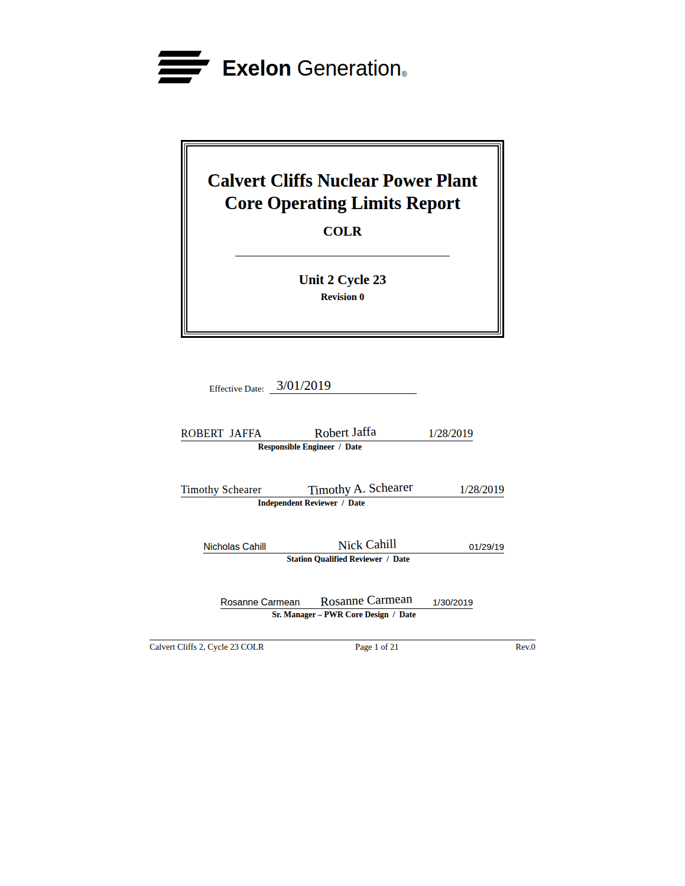Exelon Generation®
Calvert Cliffs Nuclear Power Plant
Core Operating Limits Report
COLR
Unit 2 Cycle 23
Revision 0
Effective Date: 3/01/2019
ROBERT JAFFA Robert Jaffa 1/28/2019
Responsible Engineer / Date
Timothy Schearer Timothy A. Schearer 1/28/2019
Independent Reviewer / Date
Nicholas Cahill Nick Cahill 01/29/19
Station Qualified Reviewer / Date
Rosanne Carmean Rosanne Carmean 1/30/2019
Sr. Manager – PWR Core Design / Date
Calvert Cliffs 2, Cycle 23 COLR
Page 1 of 21
Rev.0